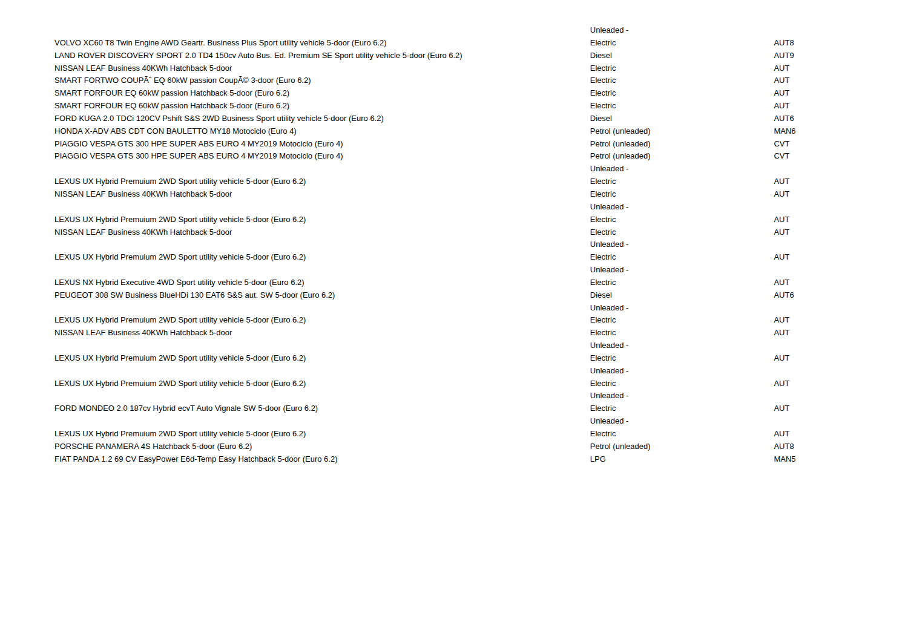| | Unleaded - | |
| VOLVO XC60 T8 Twin Engine AWD Geartr. Business Plus Sport utility vehicle 5-door (Euro 6.2) | Electric | AUT8 |
| LAND ROVER DISCOVERY SPORT 2.0 TD4 150cv Auto Bus. Ed. Premium SE Sport utility vehicle 5-door (Euro 6.2) | Diesel | AUT9 |
| NISSAN LEAF Business 40KWh Hatchback 5-door | Electric | AUT |
| SMART FORTWO COUPÃˆ EQ 60kW passion CoupÃ© 3-door (Euro 6.2) | Electric | AUT |
| SMART FORFOUR EQ 60kW passion Hatchback 5-door (Euro 6.2) | Electric | AUT |
| SMART FORFOUR EQ 60kW passion Hatchback 5-door (Euro 6.2) | Electric | AUT |
| FORD KUGA 2.0 TDCi 120CV Pshift S&S 2WD Business Sport utility vehicle 5-door (Euro 6.2) | Diesel | AUT6 |
| HONDA X-ADV ABS CDT CON BAULETTO MY18 Motociclo (Euro 4) | Petrol (unleaded) | MAN6 |
| PIAGGIO VESPA GTS 300 HPE SUPER ABS EURO 4 MY2019 Motociclo (Euro 4) | Petrol (unleaded) | CVT |
| PIAGGIO VESPA GTS 300 HPE SUPER ABS EURO 4 MY2019 Motociclo (Euro 4) | Petrol (unleaded) | CVT |
| | Unleaded - | |
| LEXUS UX Hybrid Premuium 2WD Sport utility vehicle 5-door (Euro 6.2) | Electric | AUT |
| NISSAN LEAF Business 40KWh Hatchback 5-door | Electric | AUT |
| | Unleaded - | |
| LEXUS UX Hybrid Premuium 2WD Sport utility vehicle 5-door (Euro 6.2) | Electric | AUT |
| NISSAN LEAF Business 40KWh Hatchback 5-door | Electric | AUT |
| | Unleaded - | |
| LEXUS UX Hybrid Premuium 2WD Sport utility vehicle 5-door (Euro 6.2) | Electric | AUT |
| | Unleaded - | |
| LEXUS NX Hybrid Executive 4WD Sport utility vehicle 5-door (Euro 6.2) | Electric | AUT |
| PEUGEOT 308 SW Business BlueHDi 130 EAT6 S&S aut. SW 5-door (Euro 6.2) | Diesel | AUT6 |
| | Unleaded - | |
| LEXUS UX Hybrid Premuium 2WD Sport utility vehicle 5-door (Euro 6.2) | Electric | AUT |
| NISSAN LEAF Business 40KWh Hatchback 5-door | Electric | AUT |
| | Unleaded - | |
| LEXUS UX Hybrid Premuium 2WD Sport utility vehicle 5-door (Euro 6.2) | Electric | AUT |
| | Unleaded - | |
| LEXUS UX Hybrid Premuium 2WD Sport utility vehicle 5-door (Euro 6.2) | Electric | AUT |
| | Unleaded - | |
| FORD MONDEO 2.0 187cv Hybrid ecvT Auto Vignale SW 5-door (Euro 6.2) | Electric | AUT |
| | Unleaded - | |
| LEXUS UX Hybrid Premuium 2WD Sport utility vehicle 5-door (Euro 6.2) | Electric | AUT |
| PORSCHE PANAMERA 4S Hatchback 5-door (Euro 6.2) | Petrol (unleaded) | AUT8 |
| FIAT PANDA 1.2 69 CV EasyPower E6d-Temp Easy Hatchback 5-door (Euro 6.2) | LPG | MAN5 |